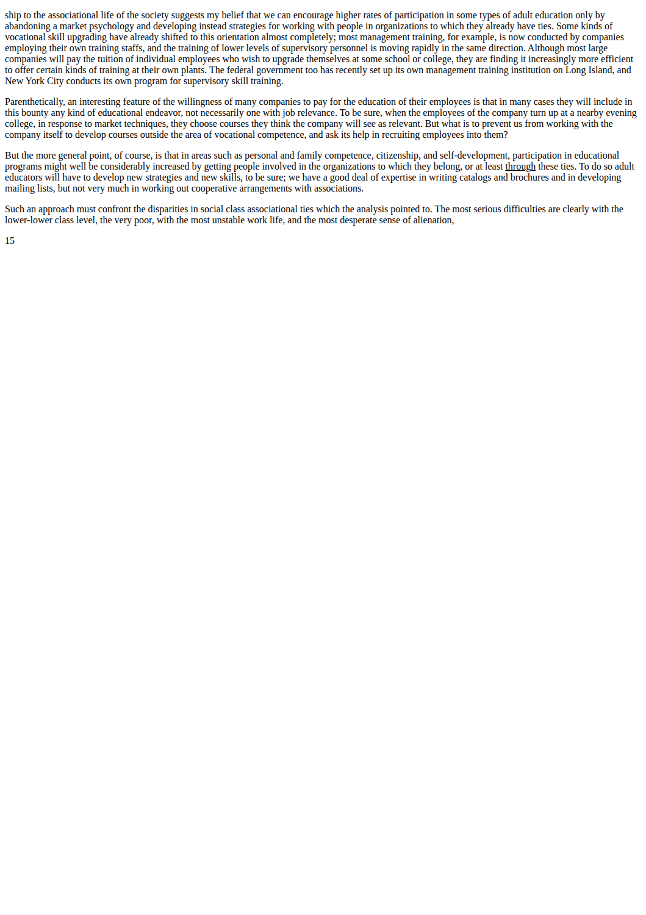ship to the associational life of the society suggests my belief that we can encourage higher rates of participation in some types of adult education only by abandoning a market psychology and developing instead strategies for working with people in organizations to which they already have ties. Some kinds of vocational skill upgrading have already shifted to this orientation almost completely; most management training, for example, is now conducted by companies employing their own training staffs, and the training of lower levels of supervisory personnel is moving rapidly in the same direction. Although most large companies will pay the tuition of individual employees who wish to upgrade themselves at some school or college, they are finding it increasingly more efficient to offer certain kinds of training at their own plants. The federal government too has recently set up its own management training institution on Long Island, and New York City conducts its own program for supervisory skill training.
Parenthetically, an interesting feature of the willingness of many companies to pay for the education of their employees is that in many cases they will include in this bounty any kind of educational endeavor, not necessarily one with job relevance. To be sure, when the employees of the company turn up at a nearby evening college, in response to market techniques, they choose courses they think the company will see as relevant. But what is to prevent us from working with the company itself to develop courses outside the area of vocational competence, and ask its help in recruiting employees into them?
But the more general point, of course, is that in areas such as personal and family competence, citizenship, and self-development, participation in educational programs might well be considerably increased by getting people involved in the organizations to which they belong, or at least through these ties. To do so adult educators will have to develop new strategies and new skills, to be sure; we have a good deal of expertise in writing catalogs and brochures and in developing mailing lists, but not very much in working out cooperative arrangements with associations.
Such an approach must confront the disparities in social class associational ties which the analysis pointed to. The most serious difficulties are clearly with the lower-lower class level, the very poor, with the most unstable work life, and the most desperate sense of alienation,
15